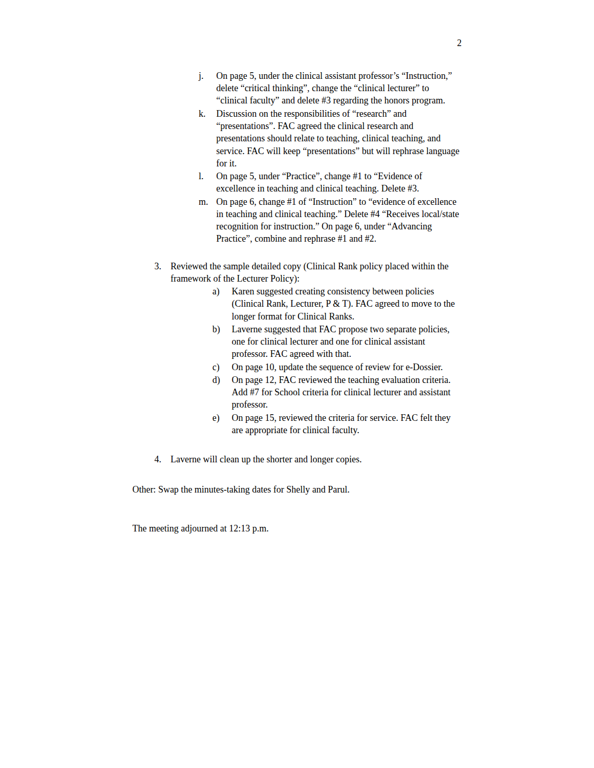2
j. On page 5, under the clinical assistant professor’s “Instruction,” delete “critical thinking”, change the “clinical lecturer” to “clinical faculty” and delete #3 regarding the honors program.
k. Discussion on the responsibilities of “research” and “presentations”. FAC agreed the clinical research and presentations should relate to teaching, clinical teaching, and service. FAC will keep “presentations” but will rephrase language for it.
l. On page 5, under “Practice”, change #1 to “Evidence of excellence in teaching and clinical teaching. Delete #3.
m. On page 6, change #1 of “Instruction” to “evidence of excellence in teaching and clinical teaching.” Delete #4 “Receives local/state recognition for instruction.” On page 6, under “Advancing Practice”, combine and rephrase #1 and #2.
3. Reviewed the sample detailed copy (Clinical Rank policy placed within the framework of the Lecturer Policy):
a) Karen suggested creating consistency between policies (Clinical Rank, Lecturer, P & T). FAC agreed to move to the longer format for Clinical Ranks.
b) Laverne suggested that FAC propose two separate policies, one for clinical lecturer and one for clinical assistant professor. FAC agreed with that.
c) On page 10, update the sequence of review for e-Dossier.
d) On page 12, FAC reviewed the teaching evaluation criteria. Add #7 for School criteria for clinical lecturer and assistant professor.
e) On page 15, reviewed the criteria for service. FAC felt they are appropriate for clinical faculty.
4. Laverne will clean up the shorter and longer copies.
Other: Swap the minutes-taking dates for Shelly and Parul.
The meeting adjourned at 12:13 p.m.